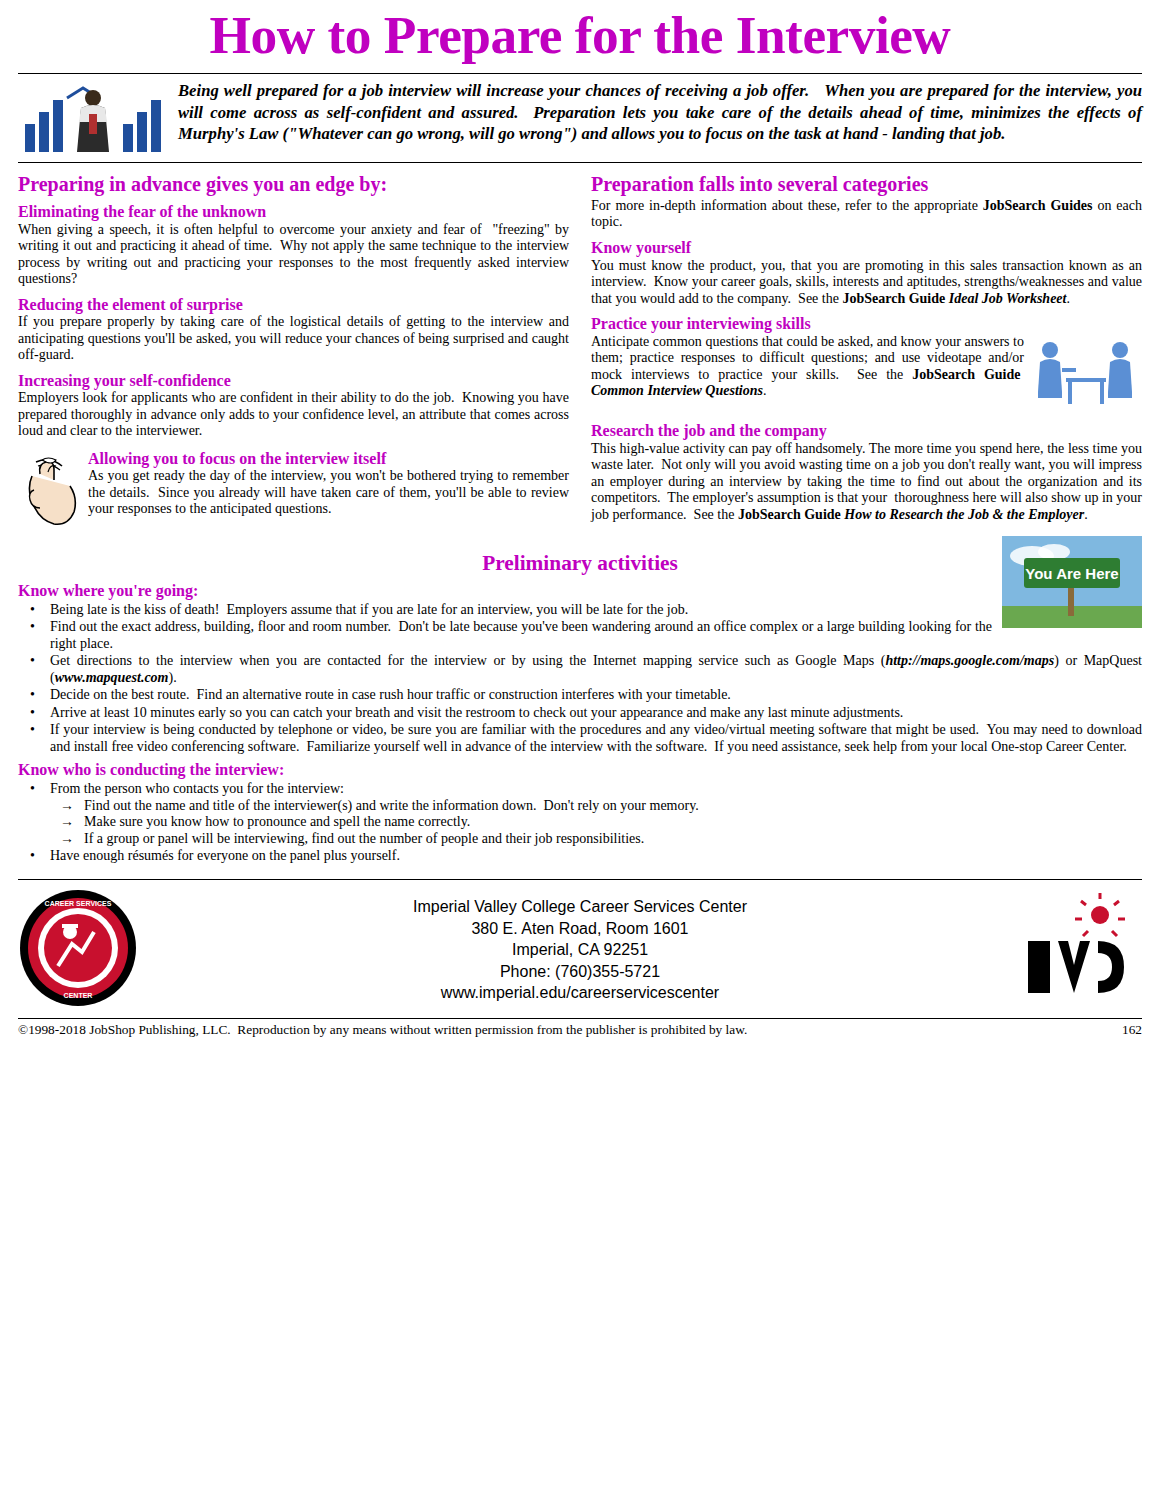How to Prepare for the Interview
Being well prepared for a job interview will increase your chances of receiving a job offer. When you are prepared for the interview, you will come across as self-confident and assured. Preparation lets you take care of the details ahead of time, minimizes the effects of Murphy's Law ("Whatever can go wrong, will go wrong") and allows you to focus on the task at hand - landing that job.
Preparing in advance gives you an edge by:
Eliminating the fear of the unknown
When giving a speech, it is often helpful to overcome your anxiety and fear of "freezing" by writing it out and practicing it ahead of time. Why not apply the same technique to the interview process by writing out and practicing your responses to the most frequently asked interview questions?
Reducing the element of surprise
If you prepare properly by taking care of the logistical details of getting to the interview and anticipating questions you'll be asked, you will reduce your chances of being surprised and caught off-guard.
Increasing your self-confidence
Employers look for applicants who are confident in their ability to do the job. Knowing you have prepared thoroughly in advance only adds to your confidence level, an attribute that comes across loud and clear to the interviewer.
Allowing you to focus on the interview itself
As you get ready the day of the interview, you won't be bothered trying to remember the details. Since you already will have taken care of them, you'll be able to review your responses to the anticipated questions.
Preparation falls into several categories
For more in-depth information about these, refer to the appropriate JobSearch Guides on each topic.
Know yourself
You must know the product, you, that you are promoting in this sales transaction known as an interview. Know your career goals, skills, interests and aptitudes, strengths/weaknesses and value that you would add to the company. See the JobSearch Guide Ideal Job Worksheet.
Practice your interviewing skills
Anticipate common questions that could be asked, and know your answers to them; practice responses to difficult questions; and use videotape and/or mock interviews to practice your skills. See the JobSearch Guide Common Interview Questions.
Research the job and the company
This high-value activity can pay off handsomely. The more time you spend here, the less time you waste later. Not only will you avoid wasting time on a job you don't really want, you will impress an employer during an interview by taking the time to find out about the organization and its competitors. The employer's assumption is that your thoroughness here will also show up in your job performance. See the JobSearch Guide How to Research the Job & the Employer.
Preliminary activities
You Are Here
Know where you're going:
Being late is the kiss of death! Employers assume that if you are late for an interview, you will be late for the job.
Find out the exact address, building, floor and room number. Don't be late because you've been wandering around an office complex or a large building looking for the right place.
Get directions to the interview when you are contacted for the interview or by using the Internet mapping service such as Google Maps (http://maps.google.com/maps) or MapQuest (www.mapquest.com).
Decide on the best route. Find an alternative route in case rush hour traffic or construction interferes with your timetable.
Arrive at least 10 minutes early so you can catch your breath and visit the restroom to check out your appearance and make any last minute adjustments.
If your interview is being conducted by telephone or video, be sure you are familiar with the procedures and any video/virtual meeting software that might be used. You may need to download and install free video conferencing software. Familiarize yourself well in advance of the interview with the software. If you need assistance, seek help from your local One-stop Career Center.
Know who is conducting the interview:
From the person who contacts you for the interview:
Find out the name and title of the interviewer(s) and write the information down. Don't rely on your memory.
Make sure you know how to pronounce and spell the name correctly.
If a group or panel will be interviewing, find out the number of people and their job responsibilities.
Have enough résumés for everyone on the panel plus yourself.
CAREER SERVICES CENTER
Imperial Valley College Career Services Center
380 E. Aten Road, Room 1601
Imperial, CA 92251
Phone: (760)355-5721
www.imperial.edu/careerservicescenter
©1998-2018 JobShop Publishing, LLC. Reproduction by any means without written permission from the publisher is prohibited by law. 162